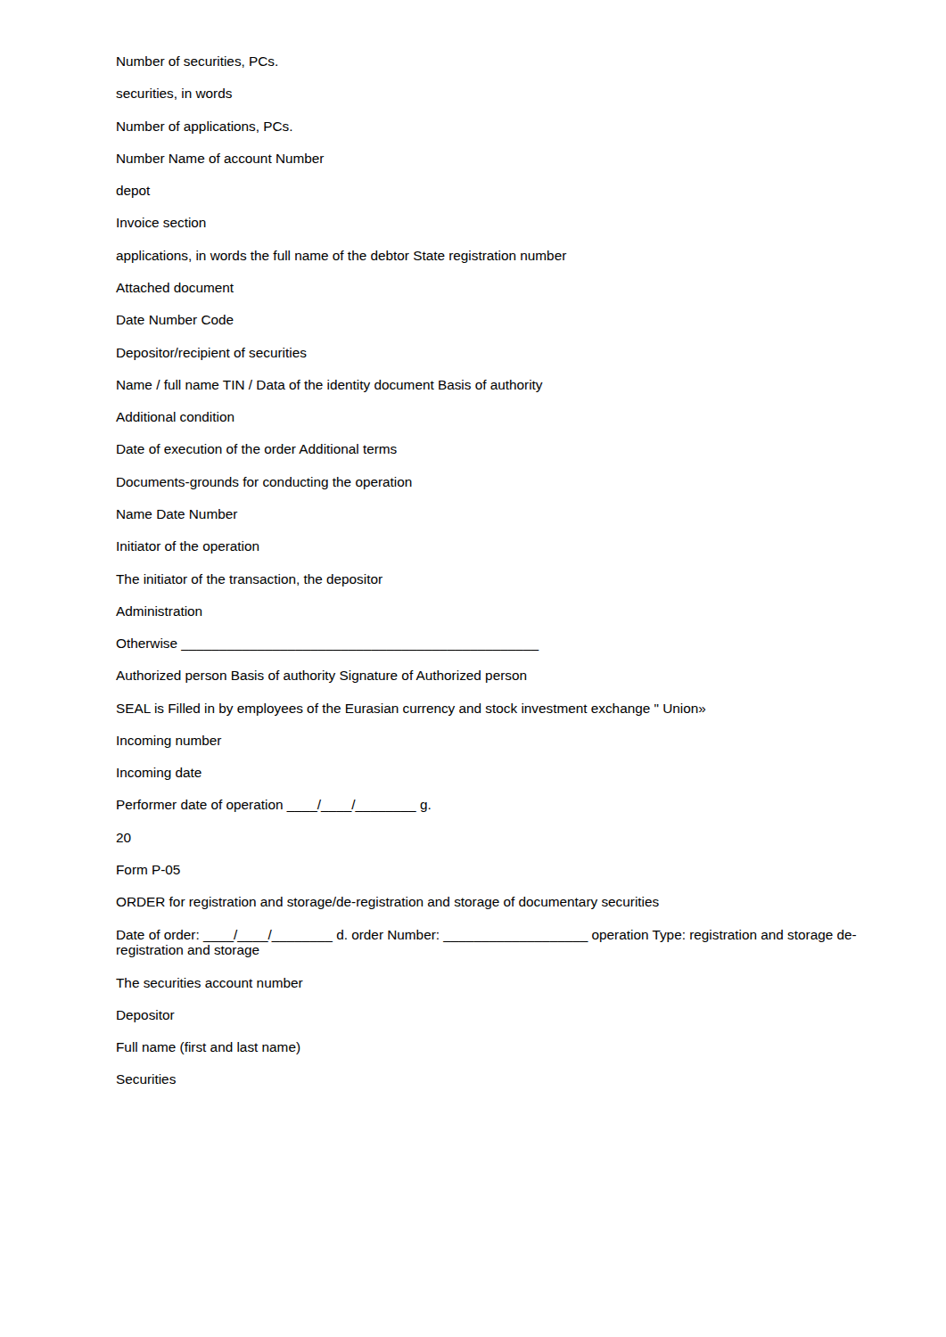Number of securities, PCs.
securities, in words
Number of applications, PCs.
Number Name of account Number
depot
Invoice section
applications, in words the full name of the debtor State registration number
Attached document
Date Number Code
Depositor/recipient of securities
Name / full name TIN / Data of the identity document Basis of authority
Additional condition
Date of execution of the order Additional terms
Documents-grounds for conducting the operation
Name Date Number
Initiator of the operation
The initiator of the transaction, the depositor
Administration
Otherwise _______________________________________________
Authorized person Basis of authority Signature of Authorized person
SEAL is Filled in by employees of the Eurasian currency and stock investment exchange " Union»
Incoming number
Incoming date
Performer date of operation ____/____/________ g.
20
Form P-05
ORDER for registration and storage/de-registration and storage of documentary securities
Date of order: ____/____/________ d. order Number: ___________________ operation Type: registration and storage de-registration and storage
The securities account number
Depositor
Full name (first and last name)
Securities